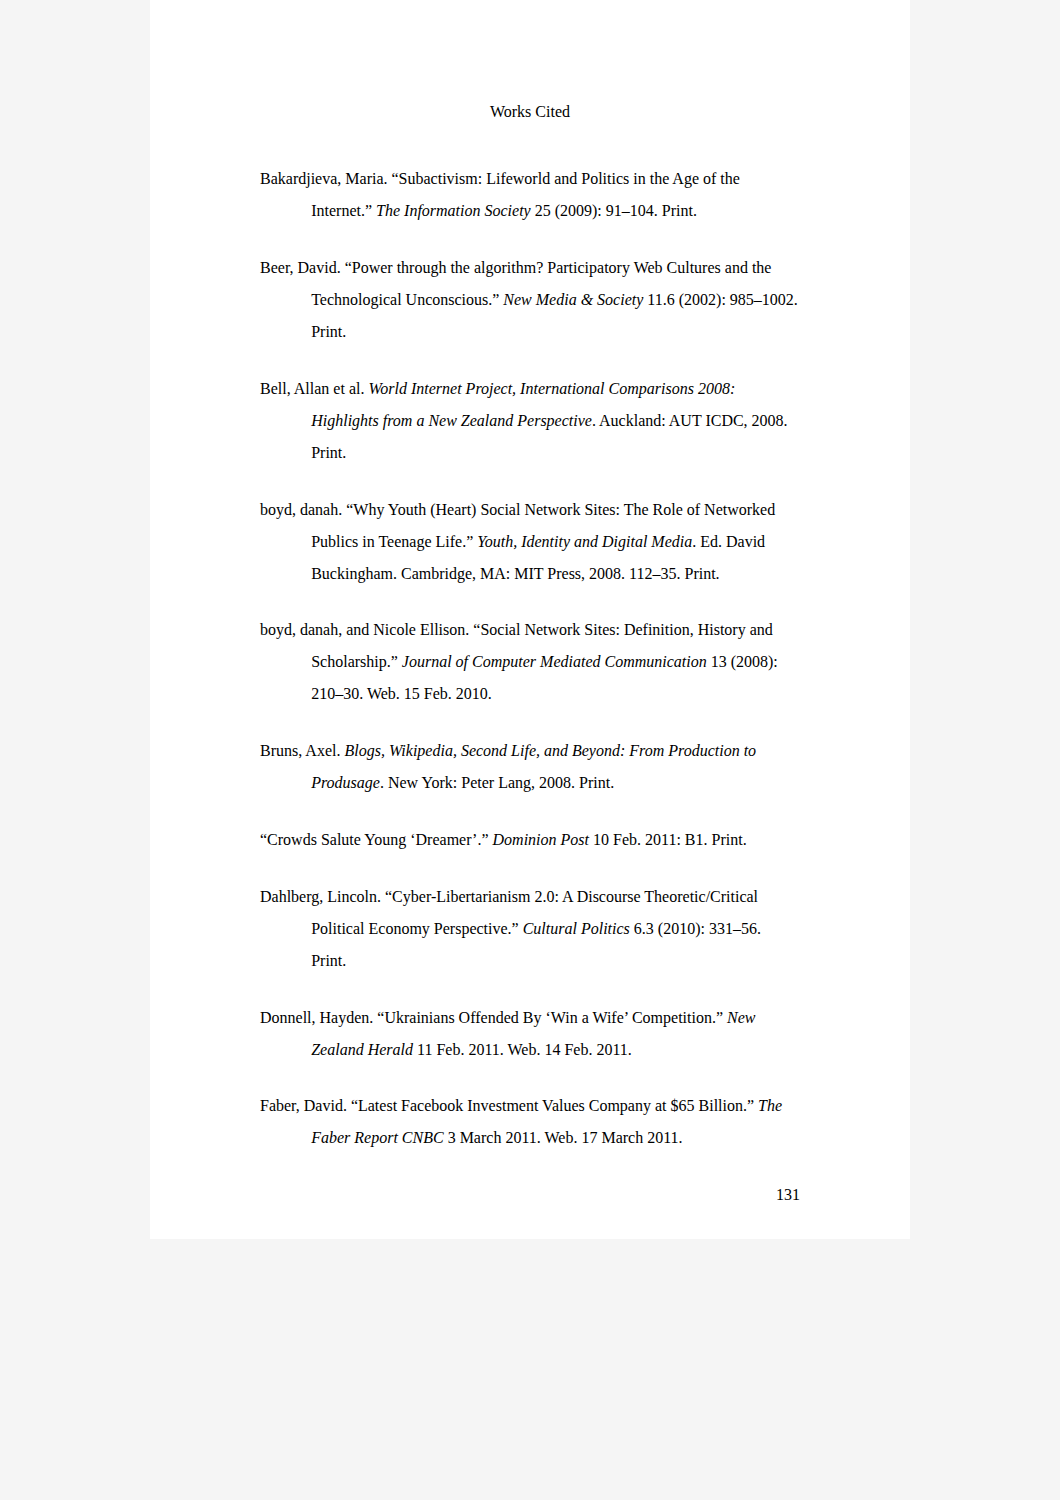Works Cited
Bakardjieva, Maria. “Subactivism: Lifeworld and Politics in the Age of the Internet.” The Information Society 25 (2009): 91–104. Print.
Beer, David. “Power through the algorithm? Participatory Web Cultures and the Technological Unconscious.” New Media & Society 11.6 (2002): 985–1002. Print.
Bell, Allan et al. World Internet Project, International Comparisons 2008: Highlights from a New Zealand Perspective. Auckland: AUT ICDC, 2008. Print.
boyd, danah. “Why Youth (Heart) Social Network Sites: The Role of Networked Publics in Teenage Life.” Youth, Identity and Digital Media. Ed. David Buckingham. Cambridge, MA: MIT Press, 2008. 112–35. Print.
boyd, danah, and Nicole Ellison. “Social Network Sites: Definition, History and Scholarship.” Journal of Computer Mediated Communication 13 (2008): 210–30. Web. 15 Feb. 2010.
Bruns, Axel. Blogs, Wikipedia, Second Life, and Beyond: From Production to Produsage. New York: Peter Lang, 2008. Print.
“Crowds Salute Young ‘Dreamer’.” Dominion Post 10 Feb. 2011: B1. Print.
Dahlberg, Lincoln. “Cyber-Libertarianism 2.0: A Discourse Theoretic/Critical Political Economy Perspective.” Cultural Politics 6.3 (2010): 331–56. Print.
Donnell, Hayden. “Ukrainians Offended By ‘Win a Wife’ Competition.” New Zealand Herald 11 Feb. 2011. Web. 14 Feb. 2011.
Faber, David. “Latest Facebook Investment Values Company at $65 Billion.” The Faber Report CNBC 3 March 2011. Web. 17 March 2011.
131